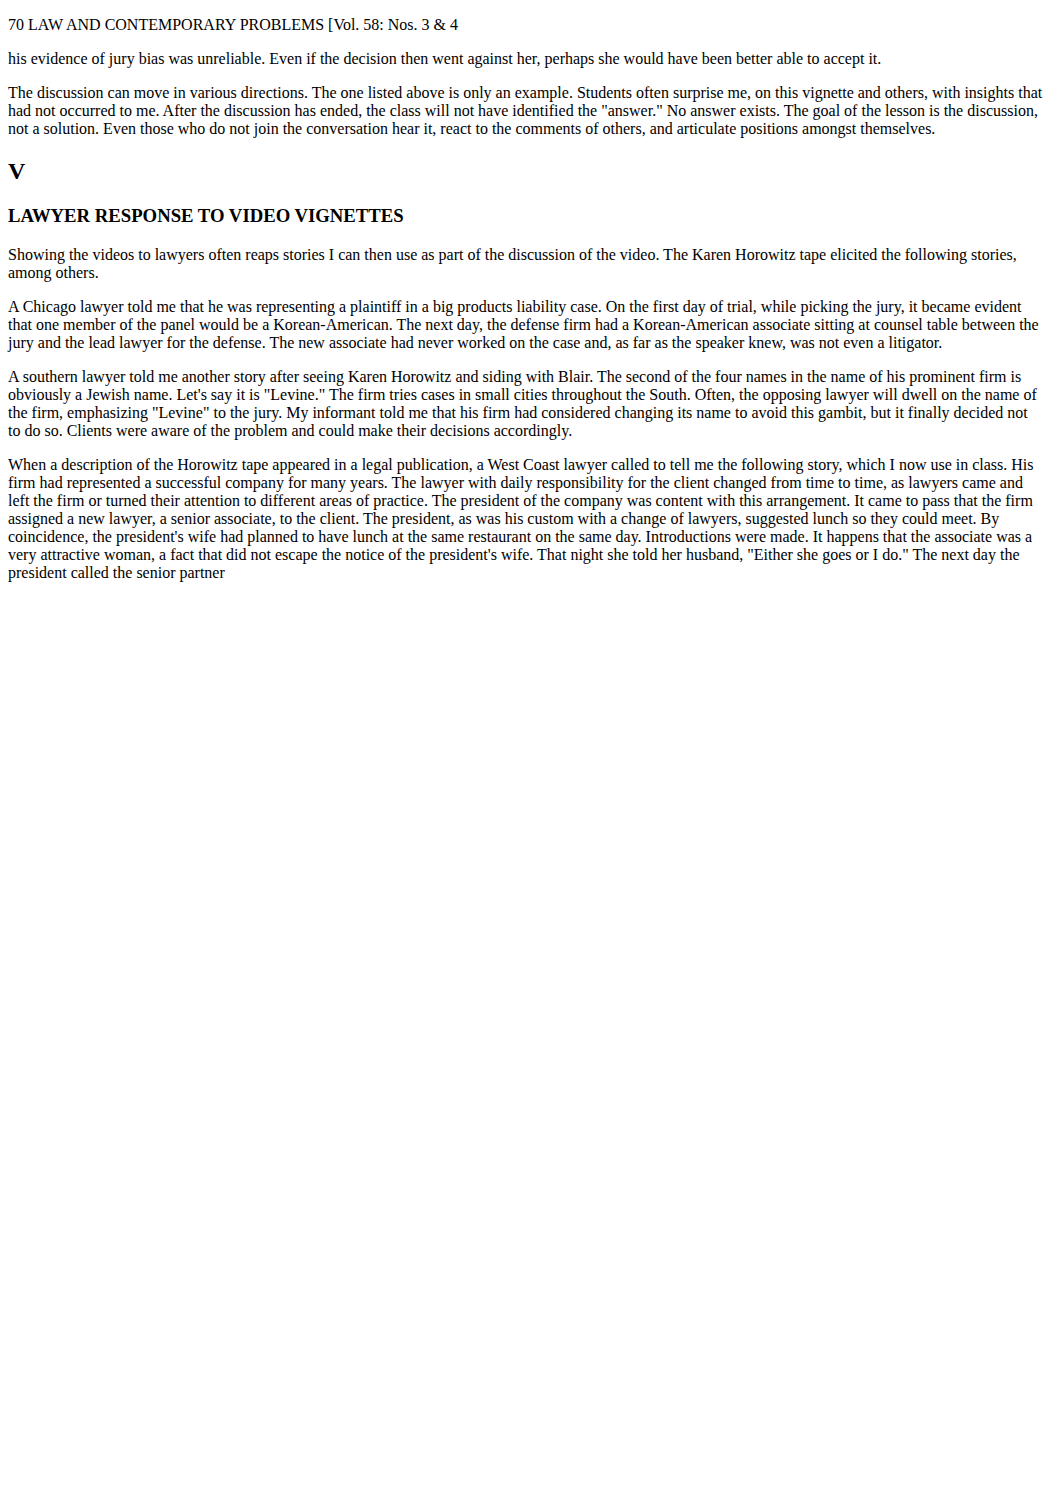70 LAW AND CONTEMPORARY PROBLEMS [Vol. 58: Nos. 3 & 4
his evidence of jury bias was unreliable. Even if the decision then went against her, perhaps she would have been better able to accept it.
The discussion can move in various directions. The one listed above is only an example. Students often surprise me, on this vignette and others, with insights that had not occurred to me. After the discussion has ended, the class will not have identified the "answer." No answer exists. The goal of the lesson is the discussion, not a solution. Even those who do not join the conversation hear it, react to the comments of others, and articulate positions amongst themselves.
V
LAWYER RESPONSE TO VIDEO VIGNETTES
Showing the videos to lawyers often reaps stories I can then use as part of the discussion of the video. The Karen Horowitz tape elicited the following stories, among others.
A Chicago lawyer told me that he was representing a plaintiff in a big products liability case. On the first day of trial, while picking the jury, it became evident that one member of the panel would be a Korean-American. The next day, the defense firm had a Korean-American associate sitting at counsel table between the jury and the lead lawyer for the defense. The new associate had never worked on the case and, as far as the speaker knew, was not even a litigator.
A southern lawyer told me another story after seeing Karen Horowitz and siding with Blair. The second of the four names in the name of his prominent firm is obviously a Jewish name. Let's say it is "Levine." The firm tries cases in small cities throughout the South. Often, the opposing lawyer will dwell on the name of the firm, emphasizing "Levine" to the jury. My informant told me that his firm had considered changing its name to avoid this gambit, but it finally decided not to do so. Clients were aware of the problem and could make their decisions accordingly.
When a description of the Horowitz tape appeared in a legal publication, a West Coast lawyer called to tell me the following story, which I now use in class. His firm had represented a successful company for many years. The lawyer with daily responsibility for the client changed from time to time, as lawyers came and left the firm or turned their attention to different areas of practice. The president of the company was content with this arrangement. It came to pass that the firm assigned a new lawyer, a senior associate, to the client. The president, as was his custom with a change of lawyers, suggested lunch so they could meet. By coincidence, the president's wife had planned to have lunch at the same restaurant on the same day. Introductions were made. It happens that the associate was a very attractive woman, a fact that did not escape the notice of the president's wife. That night she told her husband, "Either she goes or I do." The next day the president called the senior partner